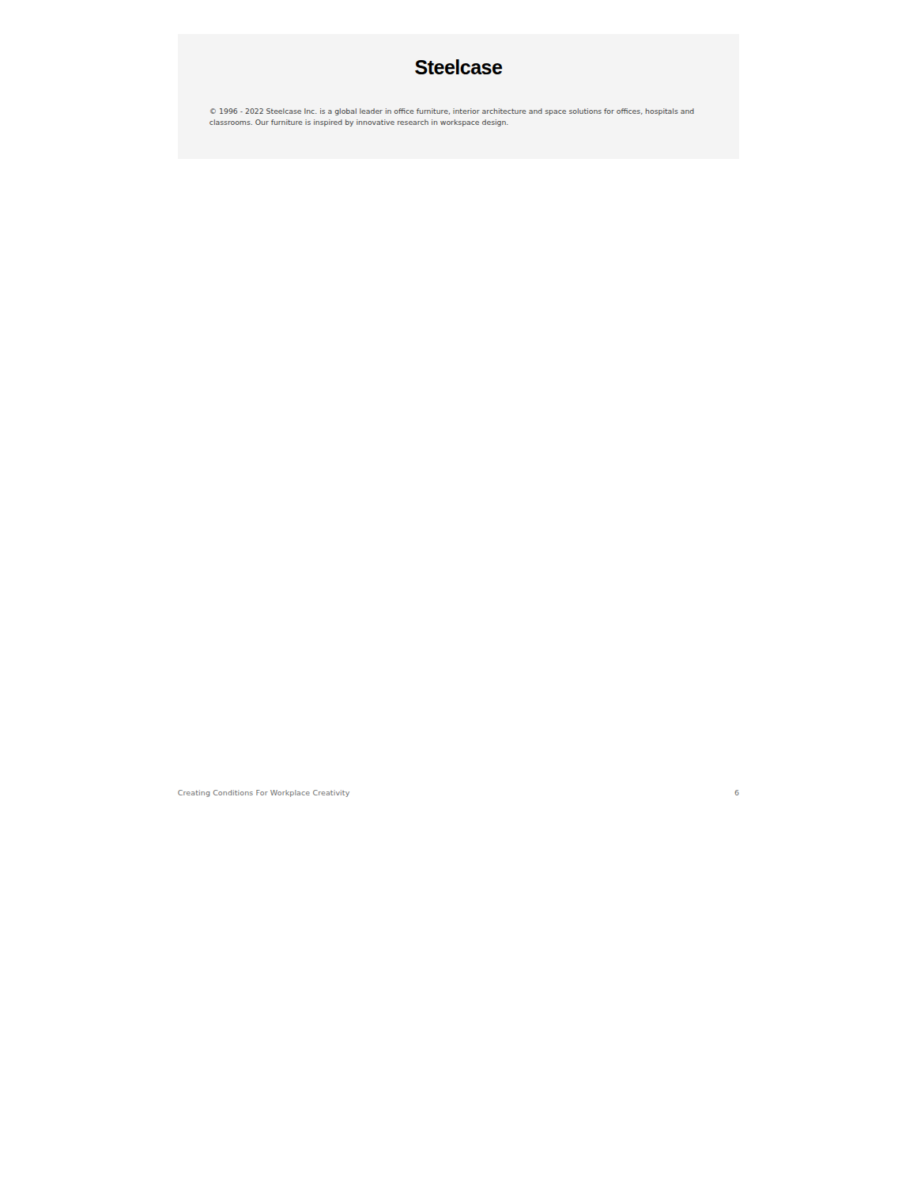Steelcase
© 1996 - 2022 Steelcase Inc. is a global leader in office furniture, interior architecture and space solutions for offices, hospitals and classrooms. Our furniture is inspired by innovative research in workspace design.
Creating Conditions For Workplace Creativity 6